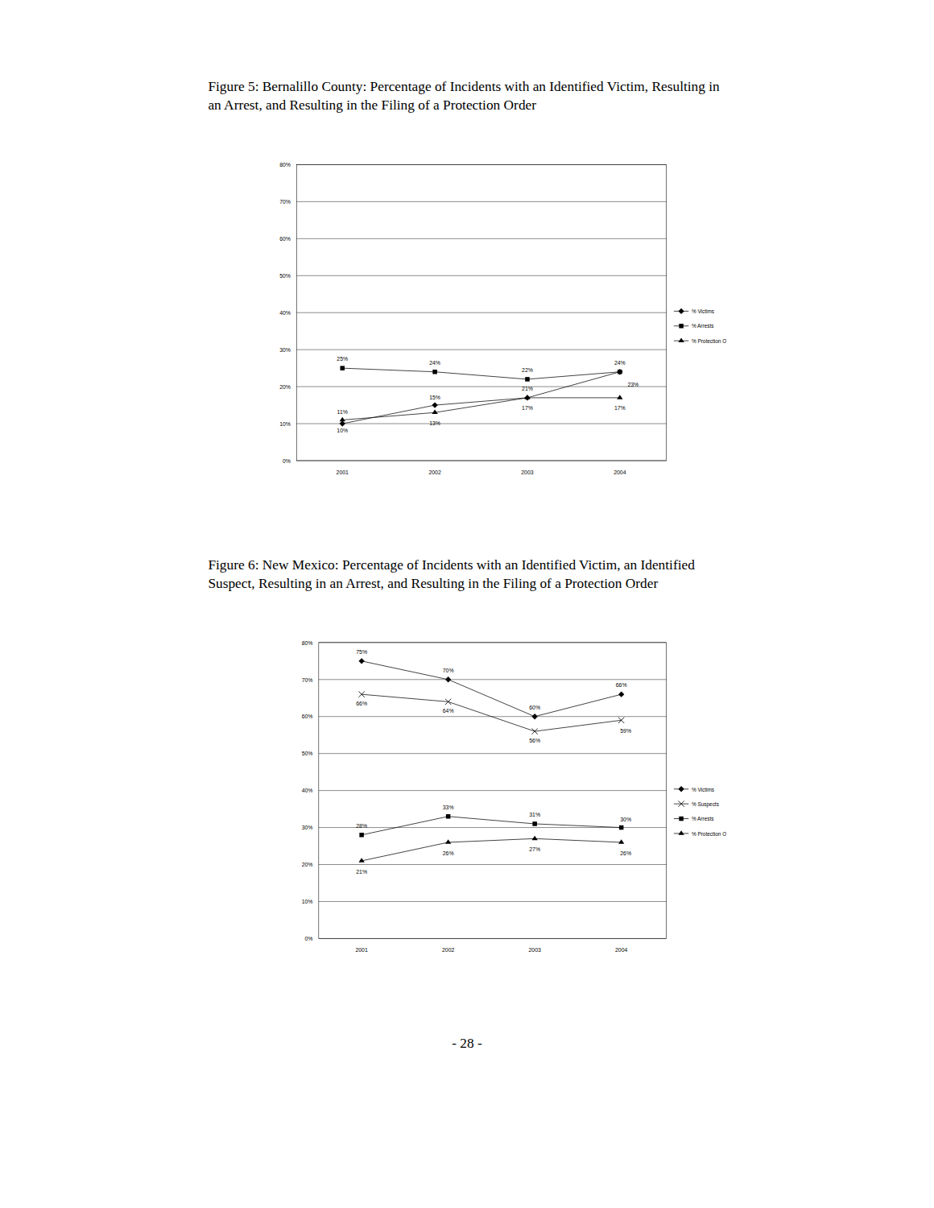Figure 5: Bernalillo County: Percentage of Incidents with an Identified Victim, Resulting in an Arrest, and Resulting in the Filing of a Protection Order
80% 70% 60% 50% 40% 30% 20% 10% 0% 2001 2002 2003 2004 25% 24% 22% 24% 15% 21% 23% 11% 10% 13% 17% 17% % Victims % Arrests % Protection Orders
Figure 6: New Mexico: Percentage of Incidents with an Identified Victim, an Identified Suspect, Resulting in an Arrest, and Resulting in the Filing of a Protection Order
80% 70% 60% 50% 40% 30% 20% 10% 0% 2001 2002 2003 2004 75% 70% 60% 66% 66% 64% 56% 59% 28% 33% 31% 30% 21% 26% 27% 26% % Victims % Suspects % Arrests % Protection Orders
- 28 -